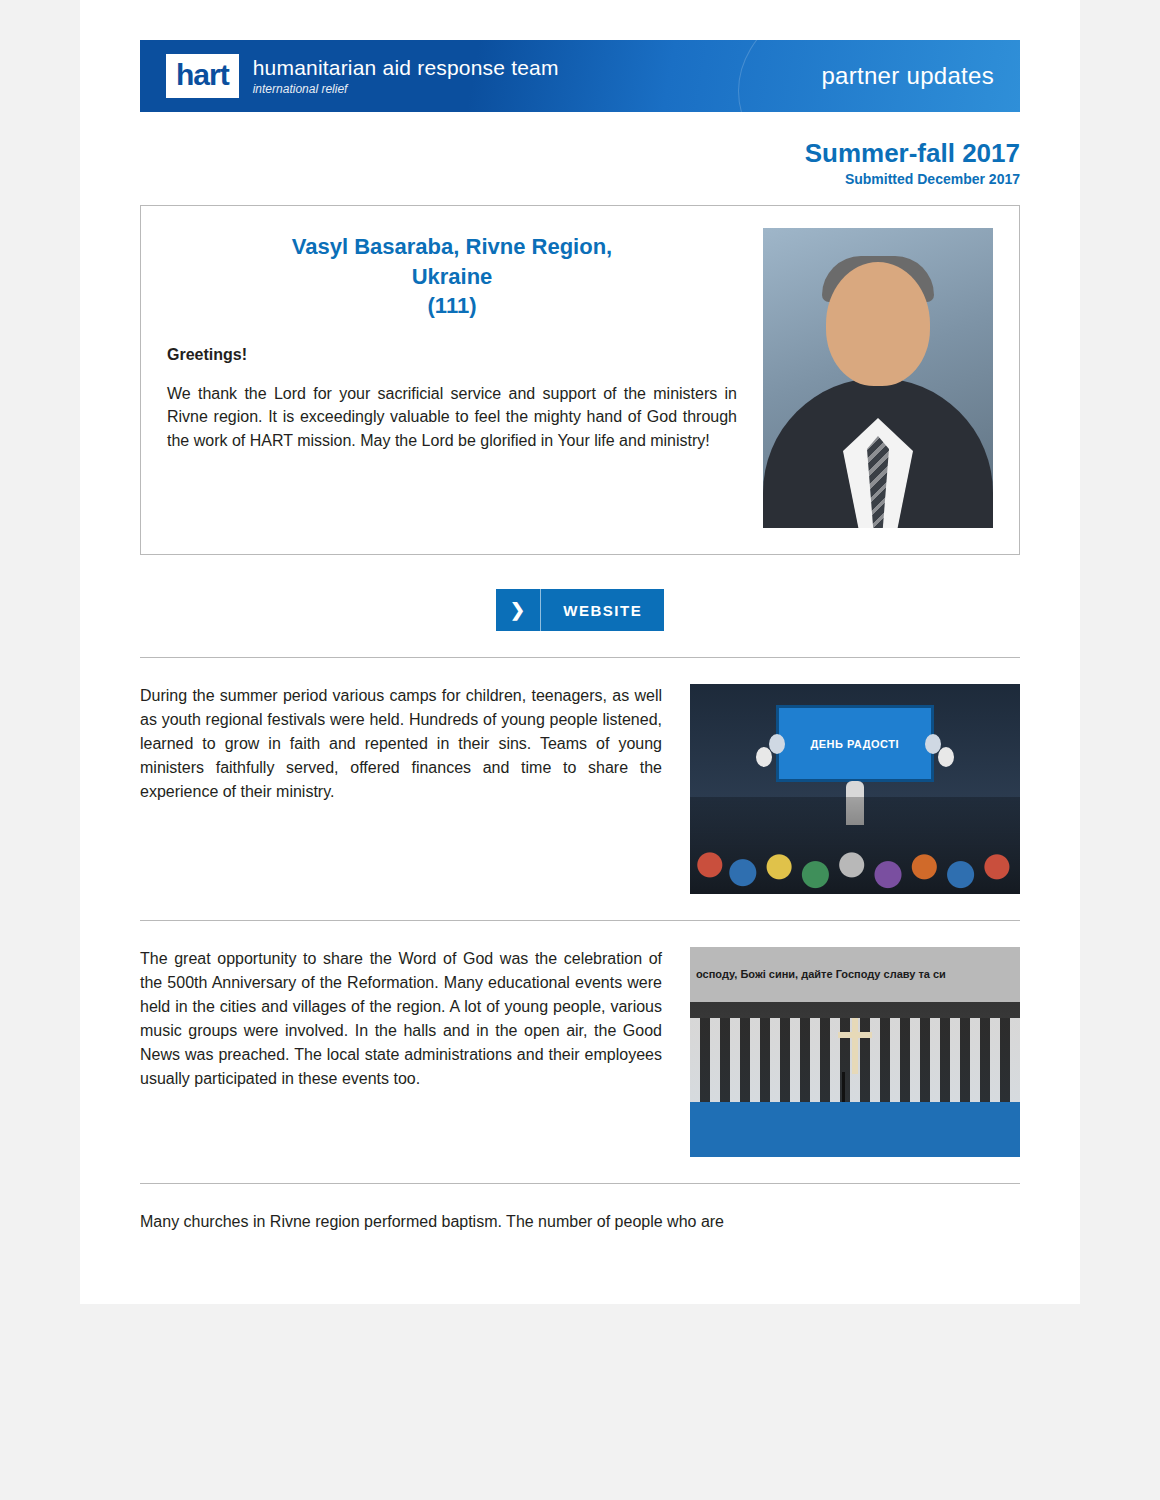hart
humanitarian aid response team
international relief
partner updates
Summer-fall 2017
Submitted December 2017
Vasyl Basaraba, Rivne Region,
Ukraine
(111)
Greetings!
We thank the Lord for your sacrificial service and support of the ministers in Rivne region. It is exceedingly valuable to feel the mighty hand of God through the work of HART mission. May the Lord be glorified in Your life and ministry!
❯ WEBSITE
During the summer period various camps for children, teenagers, as well as youth regional festivals were held. Hundreds of young people listened, learned to grow in faith and repented in their sins. Teams of young ministers faithfully served, offered finances and time to share the experience of their ministry.
The great opportunity to share the Word of God was the celebration of the 500th Anniversary of the Reformation. Many educational events were held in the cities and villages of the region. A lot of young people, various music groups were involved. In the halls and in the open air, the Good News was preached. The local state administrations and their employees usually participated in these events too.
осподу, Божі сини, дайте Господу славу та си
Many churches in Rivne region performed baptism. The number of people who are